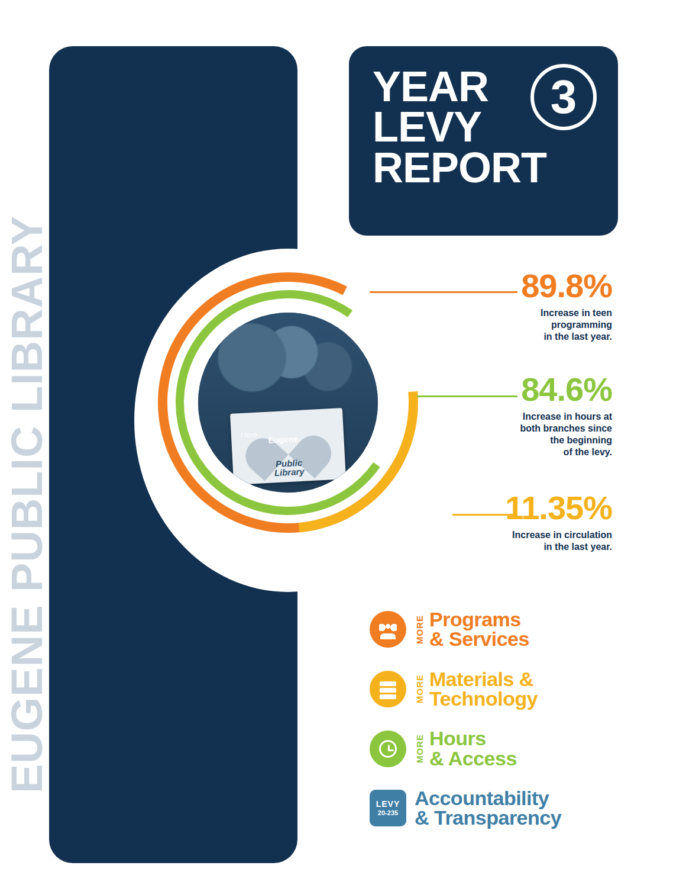EUGENE PUBLIC LIBRARY
YEAR LEVY REPORT
3
I love
Eugene
Public
Library
89.8%
Increase in teen
programming
in the last year.
84.6%
Increase in hours at
both branches since
the beginning
of the levy.
11.35%
Increase in circulation
in the last year.
MORE
Programs
& Services
MORE
Materials &
Technology
MORE
Hours
& Access
LEVY 20-235
Accountability
& Transparency